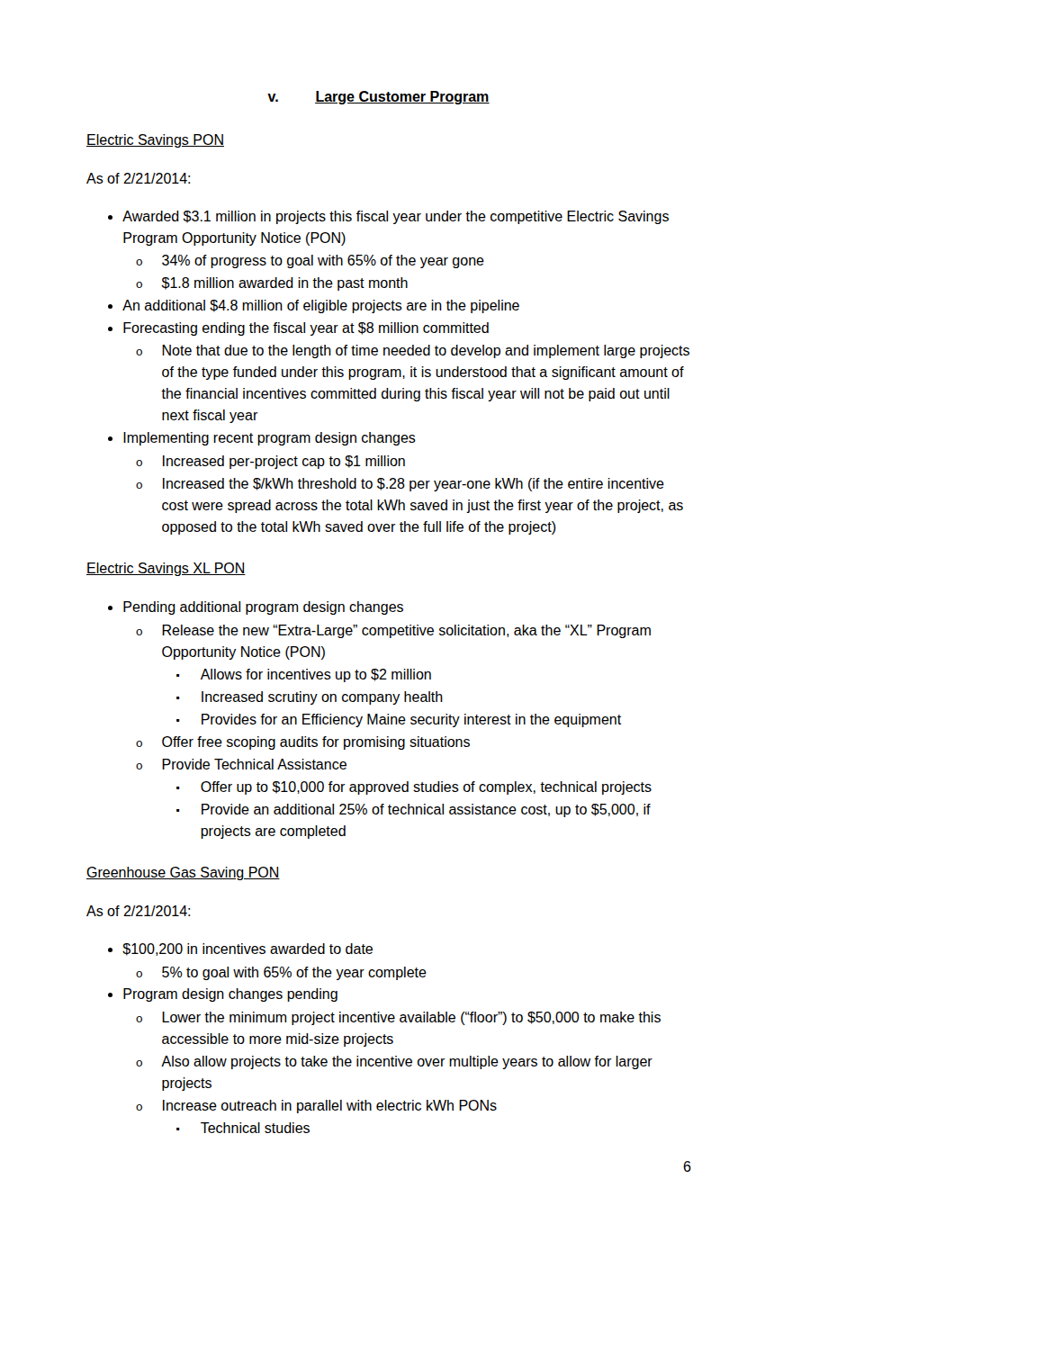v. Large Customer Program
Electric Savings PON
As of 2/21/2014:
Awarded $3.1 million in projects this fiscal year under the competitive Electric Savings Program Opportunity Notice (PON)
34% of progress to goal with 65% of the year gone
$1.8 million awarded in the past month
An additional $4.8 million of eligible projects are in the pipeline
Forecasting ending the fiscal year at $8 million committed
Note that due to the length of time needed to develop and implement large projects of the type funded under this program, it is understood that a significant amount of the financial incentives committed during this fiscal year will not be paid out until next fiscal year
Implementing recent program design changes
Increased per-project cap to $1 million
Increased the $/kWh threshold to $.28 per year-one kWh (if the entire incentive cost were spread across the total kWh saved in just the first year of the project, as opposed to the total kWh saved over the full life of the project)
Electric Savings XL PON
Pending additional program design changes
Release the new “Extra-Large” competitive solicitation, aka the “XL” Program Opportunity Notice (PON)
Allows for incentives up to $2 million
Increased scrutiny on company health
Provides for an Efficiency Maine security interest in the equipment
Offer free scoping audits for promising situations
Provide Technical Assistance
Offer up to $10,000 for approved studies of complex, technical projects
Provide an additional 25% of technical assistance cost, up to $5,000, if projects are completed
Greenhouse Gas Saving PON
As of 2/21/2014:
$100,200 in incentives awarded to date
5% to goal with 65% of the year complete
Program design changes pending
Lower the minimum project incentive available (“floor”) to $50,000 to make this accessible to more mid-size projects
Also allow projects to take the incentive over multiple years to allow for larger projects
Increase outreach in parallel with electric kWh PONs
Technical studies
6